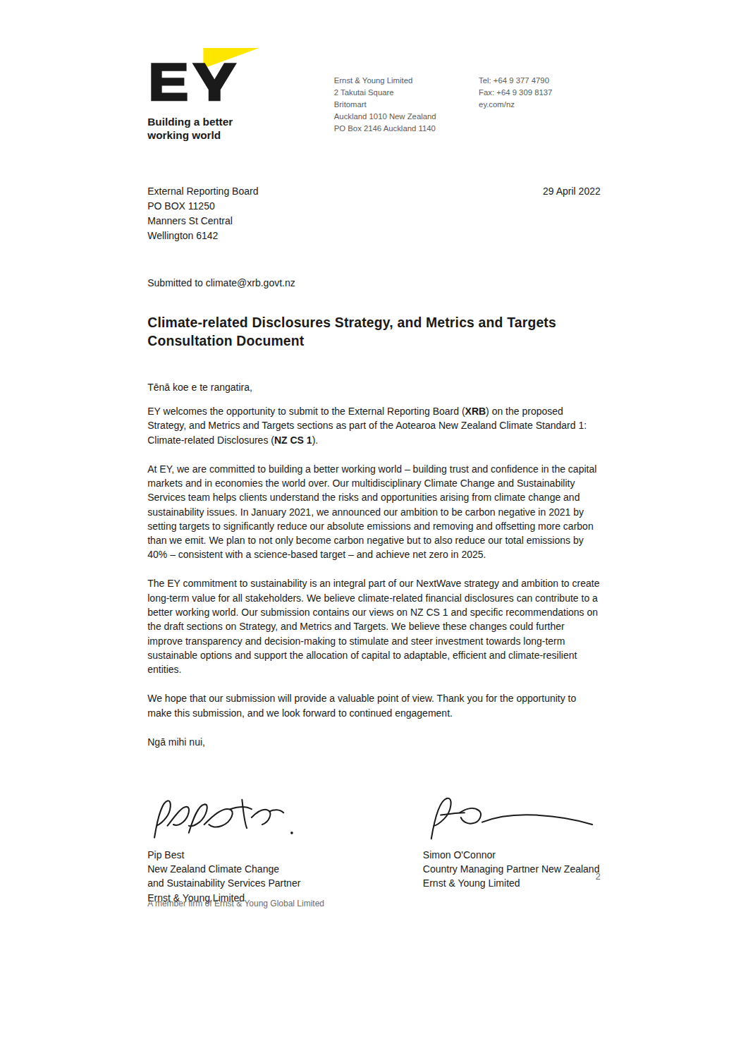Building a better
working world
Ernst & Young Limited
2 Takutai Square
Britomart
Auckland 1010 New Zealand
PO Box 2146 Auckland 1140
Tel: +64 9 377 4790
Fax: +64 9 309 8137
ey.com/nz
External Reporting Board
PO BOX 11250
Manners St Central
Wellington 6142
29 April 2022
Submitted to climate@xrb.govt.nz
Climate-related Disclosures Strategy, and Metrics and Targets Consultation Document
Tēnā koe e te rangatira,
EY welcomes the opportunity to submit to the External Reporting Board (XRB) on the proposed Strategy, and Metrics and Targets sections as part of the Aotearoa New Zealand Climate Standard 1: Climate-related Disclosures (NZ CS 1).
At EY, we are committed to building a better working world – building trust and confidence in the capital markets and in economies the world over. Our multidisciplinary Climate Change and Sustainability Services team helps clients understand the risks and opportunities arising from climate change and sustainability issues. In January 2021, we announced our ambition to be carbon negative in 2021 by setting targets to significantly reduce our absolute emissions and removing and offsetting more carbon than we emit. We plan to not only become carbon negative but to also reduce our total emissions by 40% – consistent with a science-based target – and achieve net zero in 2025.
The EY commitment to sustainability is an integral part of our NextWave strategy and ambition to create long-term value for all stakeholders. We believe climate-related financial disclosures can contribute to a better working world. Our submission contains our views on NZ CS 1 and specific recommendations on the draft sections on Strategy, and Metrics and Targets. We believe these changes could further improve transparency and decision-making to stimulate and steer investment towards long-term sustainable options and support the allocation of capital to adaptable, efficient and climate-resilient entities.
We hope that our submission will provide a valuable point of view. Thank you for the opportunity to make this submission, and we look forward to continued engagement.
Ngā mihi nui,
Pip Best New Zealand Climate Change
and Sustainability Services Partner
Ernst & Young Limited
Simon O'Connor Country Managing Partner New Zealand
Ernst & Young Limited
2
A member firm of Ernst & Young Global Limited